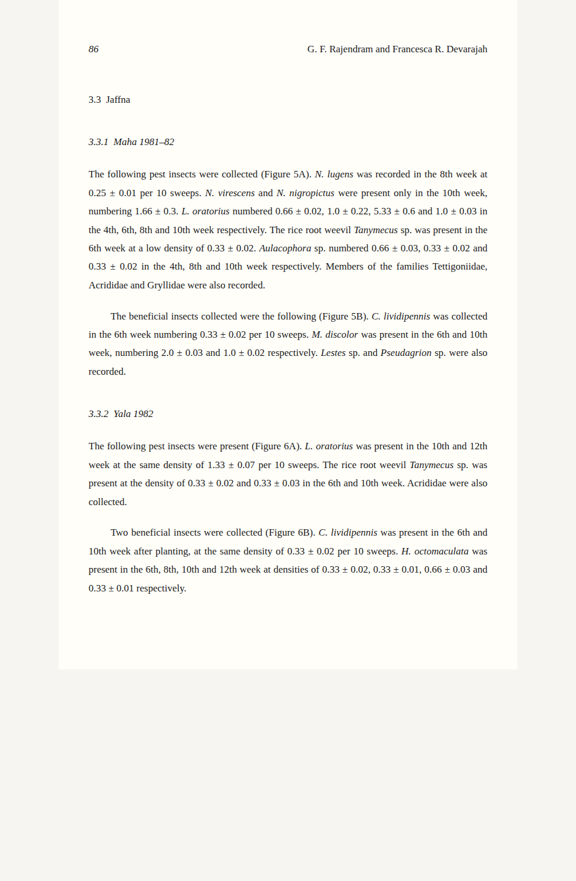86 G. F. Rajendram and Francesca R. Devarajah
3.3 Jaffna
3.3.1 Maha 1981–82
The following pest insects were collected (Figure 5A). N. lugens was recorded in the 8th week at 0.25 ± 0.01 per 10 sweeps. N. virescens and N. nigropictus were present only in the 10th week, numbering 1.66 ± 0.3. L. oratorius numbered 0.66 ± 0.02, 1.0 ± 0.22, 5.33 ± 0.6 and 1.0 ± 0.03 in the 4th, 6th, 8th and 10th week respectively. The rice root weevil Tanymecus sp. was present in the 6th week at a low density of 0.33 ± 0.02. Aulacophora sp. numbered 0.66 ± 0.03, 0.33 ± 0.02 and 0.33 ± 0.02 in the 4th, 8th and 10th week respectively. Members of the families Tettigoniidae, Acrididae and Gryllidae were also recorded.
The beneficial insects collected were the following (Figure 5B). C. lividipennis was collected in the 6th week numbering 0.33 ± 0.02 per 10 sweeps. M. discolor was present in the 6th and 10th week, numbering 2.0 ± 0.03 and 1.0 ± 0.02 respectively. Lestes sp. and Pseudagrion sp. were also recorded.
3.3.2 Yala 1982
The following pest insects were present (Figure 6A). L. oratorius was present in the 10th and 12th week at the same density of 1.33 ± 0.07 per 10 sweeps. The rice root weevil Tanymecus sp. was present at the density of 0.33 ± 0.02 and 0.33 ± 0.03 in the 6th and 10th week. Acrididae were also collected.
Two beneficial insects were collected (Figure 6B). C. lividipennis was present in the 6th and 10th week after planting, at the same density of 0.33 ± 0.02 per 10 sweeps. H. octomaculata was present in the 6th, 8th, 10th and 12th week at densities of 0.33 ± 0.02, 0.33 ± 0.01, 0.66 ± 0.03 and 0.33 ± 0.01 respectively.